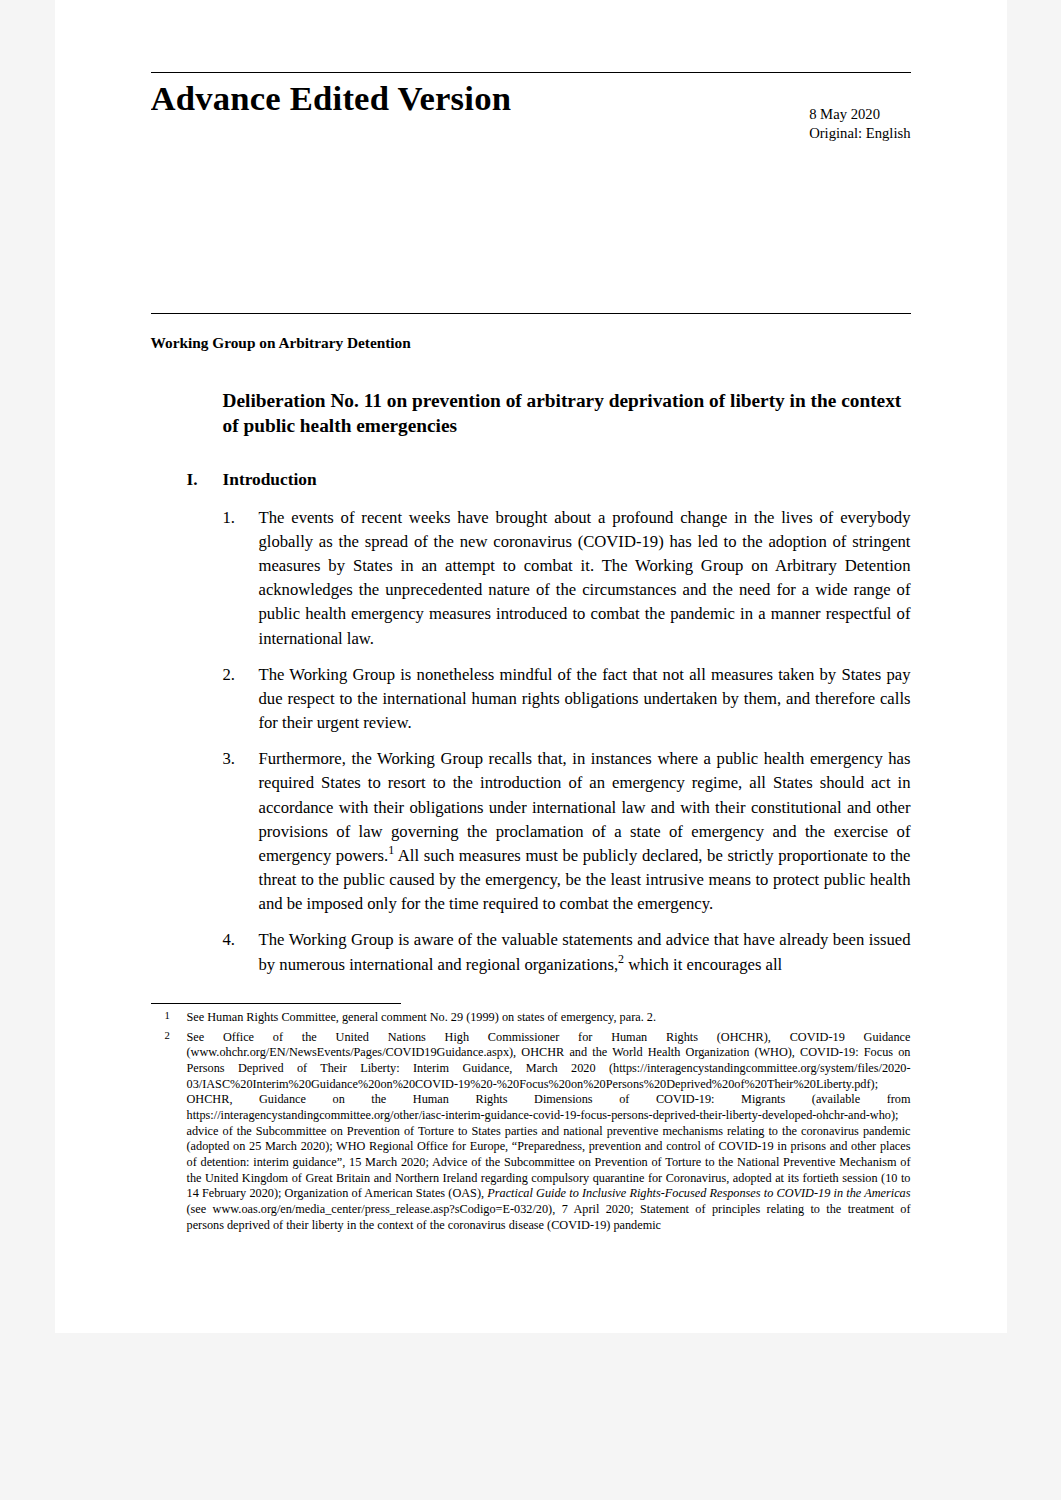Advance Edited Version
8 May 2020
Original: English
Working Group on Arbitrary Detention
Deliberation No. 11 on prevention of arbitrary deprivation of liberty in the context of public health emergencies
I. Introduction
1. The events of recent weeks have brought about a profound change in the lives of everybody globally as the spread of the new coronavirus (COVID-19) has led to the adoption of stringent measures by States in an attempt to combat it. The Working Group on Arbitrary Detention acknowledges the unprecedented nature of the circumstances and the need for a wide range of public health emergency measures introduced to combat the pandemic in a manner respectful of international law.
2. The Working Group is nonetheless mindful of the fact that not all measures taken by States pay due respect to the international human rights obligations undertaken by them, and therefore calls for their urgent review.
3. Furthermore, the Working Group recalls that, in instances where a public health emergency has required States to resort to the introduction of an emergency regime, all States should act in accordance with their obligations under international law and with their constitutional and other provisions of law governing the proclamation of a state of emergency and the exercise of emergency powers.1 All such measures must be publicly declared, be strictly proportionate to the threat to the public caused by the emergency, be the least intrusive means to protect public health and be imposed only for the time required to combat the emergency.
4. The Working Group is aware of the valuable statements and advice that have already been issued by numerous international and regional organizations,2 which it encourages all
1 See Human Rights Committee, general comment No. 29 (1999) on states of emergency, para. 2.
2 See Office of the United Nations High Commissioner for Human Rights (OHCHR), COVID-19 Guidance (www.ohchr.org/EN/NewsEvents/Pages/COVID19Guidance.aspx), OHCHR and the World Health Organization (WHO), COVID-19: Focus on Persons Deprived of Their Liberty: Interim Guidance, March 2020 (https://interagencystandingcommittee.org/system/files/2020-03/IASC%20Interim%20Guidance%20on%20COVID-19%20-%20Focus%20on%20Persons%20Deprived%20of%20Their%20Liberty.pdf); OHCHR, Guidance on the Human Rights Dimensions of COVID-19: Migrants (available from https://interagencystandingcommittee.org/other/iasc-interim-guidance-covid-19-focus-persons-deprived-their-liberty-developed-ohchr-and-who); advice of the Subcommittee on Prevention of Torture to States parties and national preventive mechanisms relating to the coronavirus pandemic (adopted on 25 March 2020); WHO Regional Office for Europe, “Preparedness, prevention and control of COVID-19 in prisons and other places of detention: interim guidance”, 15 March 2020; Advice of the Subcommittee on Prevention of Torture to the National Preventive Mechanism of the United Kingdom of Great Britain and Northern Ireland regarding compulsory quarantine for Coronavirus, adopted at its fortieth session (10 to 14 February 2020); Organization of American States (OAS), Practical Guide to Inclusive Rights-Focused Responses to COVID-19 in the Americas (see www.oas.org/en/media_center/press_release.asp?sCodigo=E-032/20), 7 April 2020; Statement of principles relating to the treatment of persons deprived of their liberty in the context of the coronavirus disease (COVID-19) pandemic